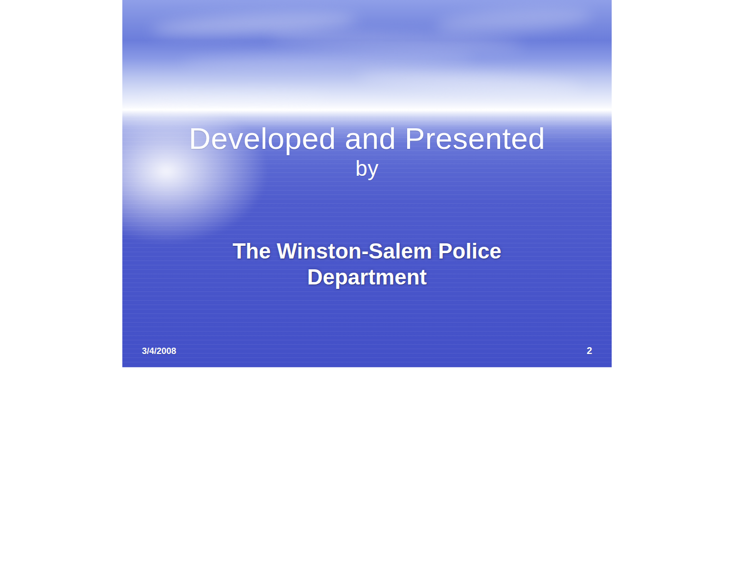Developed and Presentedby
The Winston-Salem Police
Department
3/4/2008 2